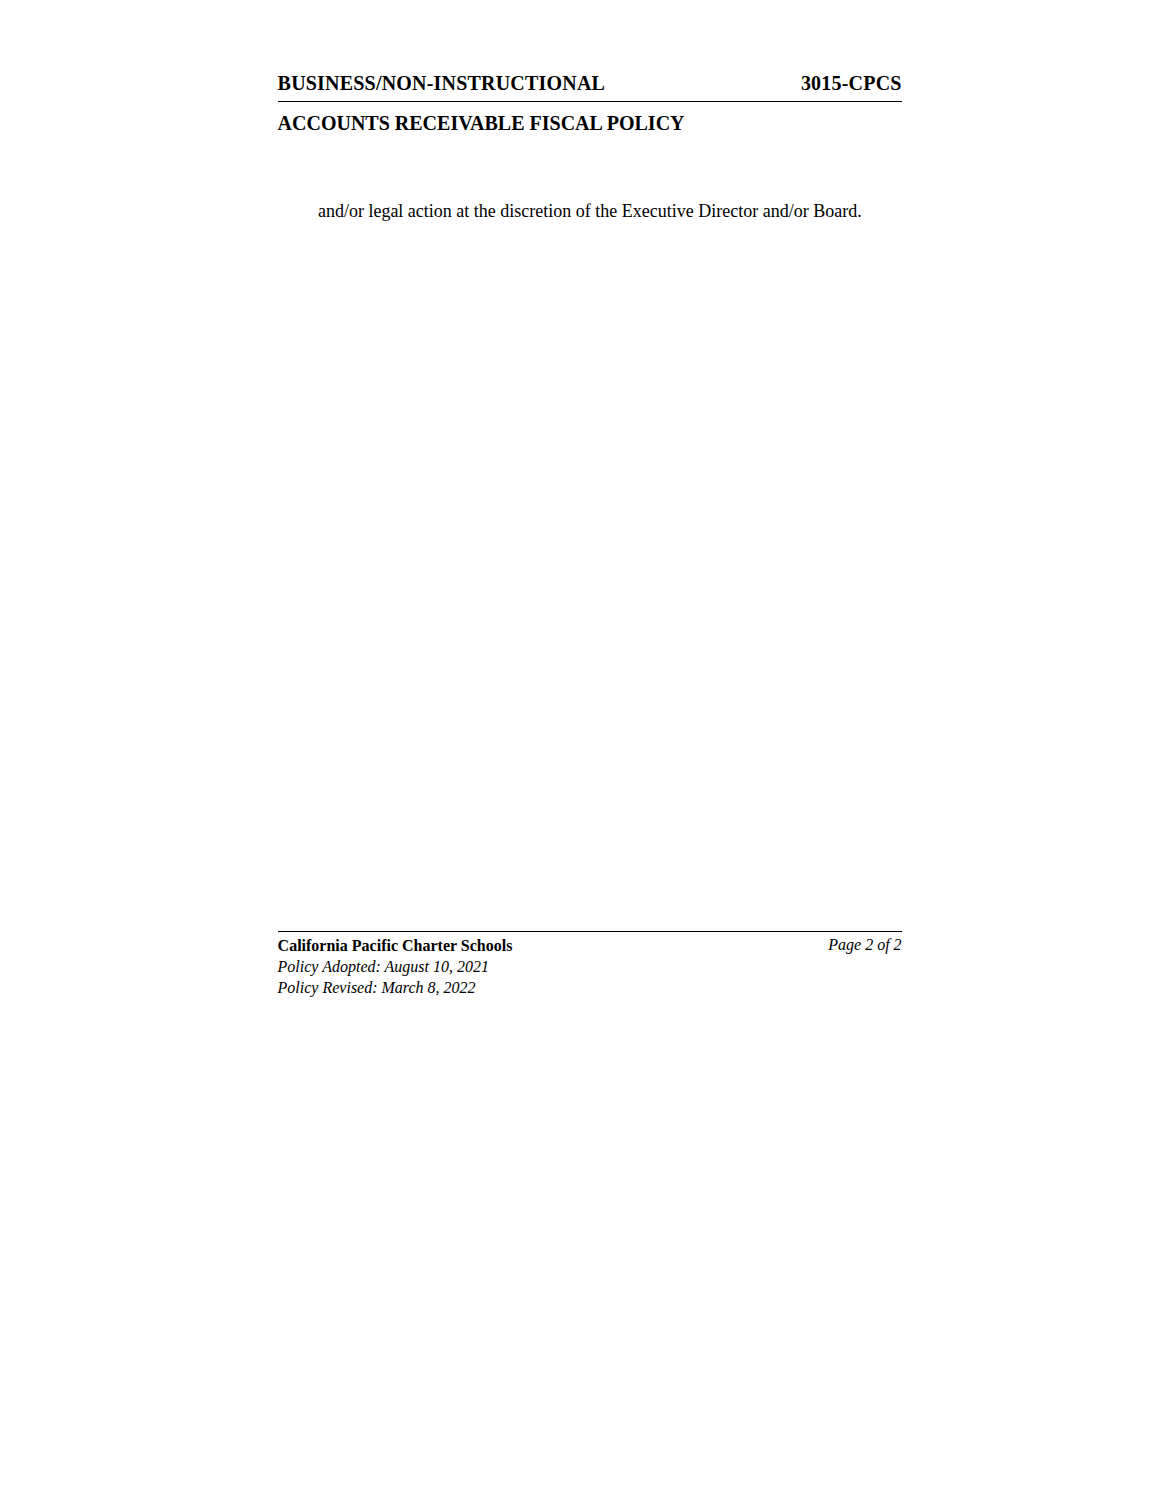BUSINESS/NON-INSTRUCTIONAL 3015-CPCS
ACCOUNTS RECEIVABLE FISCAL POLICY
and/or legal action at the discretion of the Executive Director and/or Board.
California Pacific Charter Schools
Policy Adopted: August 10, 2021
Policy Revised: March 8, 2022
Page 2 of 2